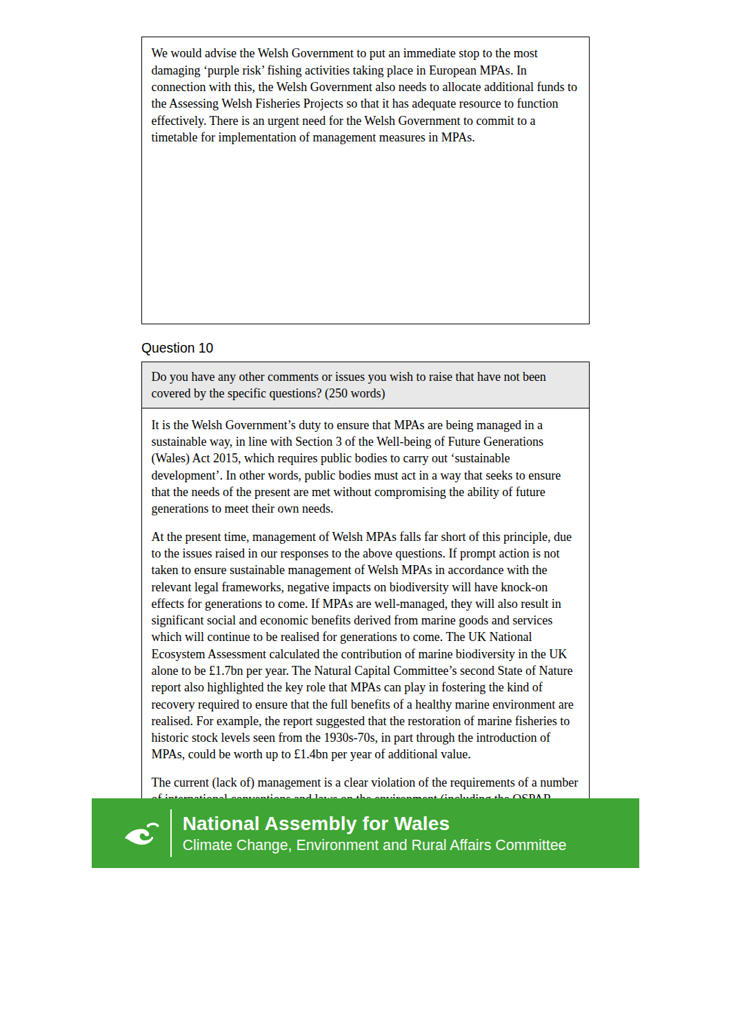We would advise the Welsh Government to put an immediate stop to the most damaging ‘purple risk’ fishing activities taking place in European MPAs. In connection with this, the Welsh Government also needs to allocate additional funds to the Assessing Welsh Fisheries Projects so that it has adequate resource to function effectively. There is an urgent need for the Welsh Government to commit to a timetable for implementation of management measures in MPAs.
Question 10
Do you have any other comments or issues you wish to raise that have not been covered by the specific questions? (250 words)
It is the Welsh Government’s duty to ensure that MPAs are being managed in a sustainable way, in line with Section 3 of the Well-being of Future Generations (Wales) Act 2015, which requires public bodies to carry out ‘sustainable development’. In other words, public bodies must act in a way that seeks to ensure that the needs of the present are met without compromising the ability of future generations to meet their own needs.
At the present time, management of Welsh MPAs falls far short of this principle, due to the issues raised in our responses to the above questions. If prompt action is not taken to ensure sustainable management of Welsh MPAs in accordance with the relevant legal frameworks, negative impacts on biodiversity will have knock-on effects for generations to come. If MPAs are well-managed, they will also result in significant social and economic benefits derived from marine goods and services which will continue to be realised for generations to come. The UK National Ecosystem Assessment calculated the contribution of marine biodiversity in the UK alone to be £1.7bn per year. The Natural Capital Committee’s second State of Nature report also highlighted the key role that MPAs can play in fostering the kind of recovery required to ensure that the full benefits of a healthy marine environment are realised. For example, the report suggested that the restoration of marine fisheries to historic stock levels seen from the 1930s-70s, in part through the introduction of MPAs, could be worth up to £1.4bn per year of additional value.
The current (lack of) management is a clear violation of the requirements of a number of international conventions and laws on the environment (including the OSPAR Convention, and the Convention on Biodiversity), EU laws (in particular, the Birds and Habitats Directives and the Marine Strategy Framework Directive) and also Wales’ own national legislation, as demonstrated above.
National Assembly for Wales
Climate Change, Environment and Rural Affairs Committee